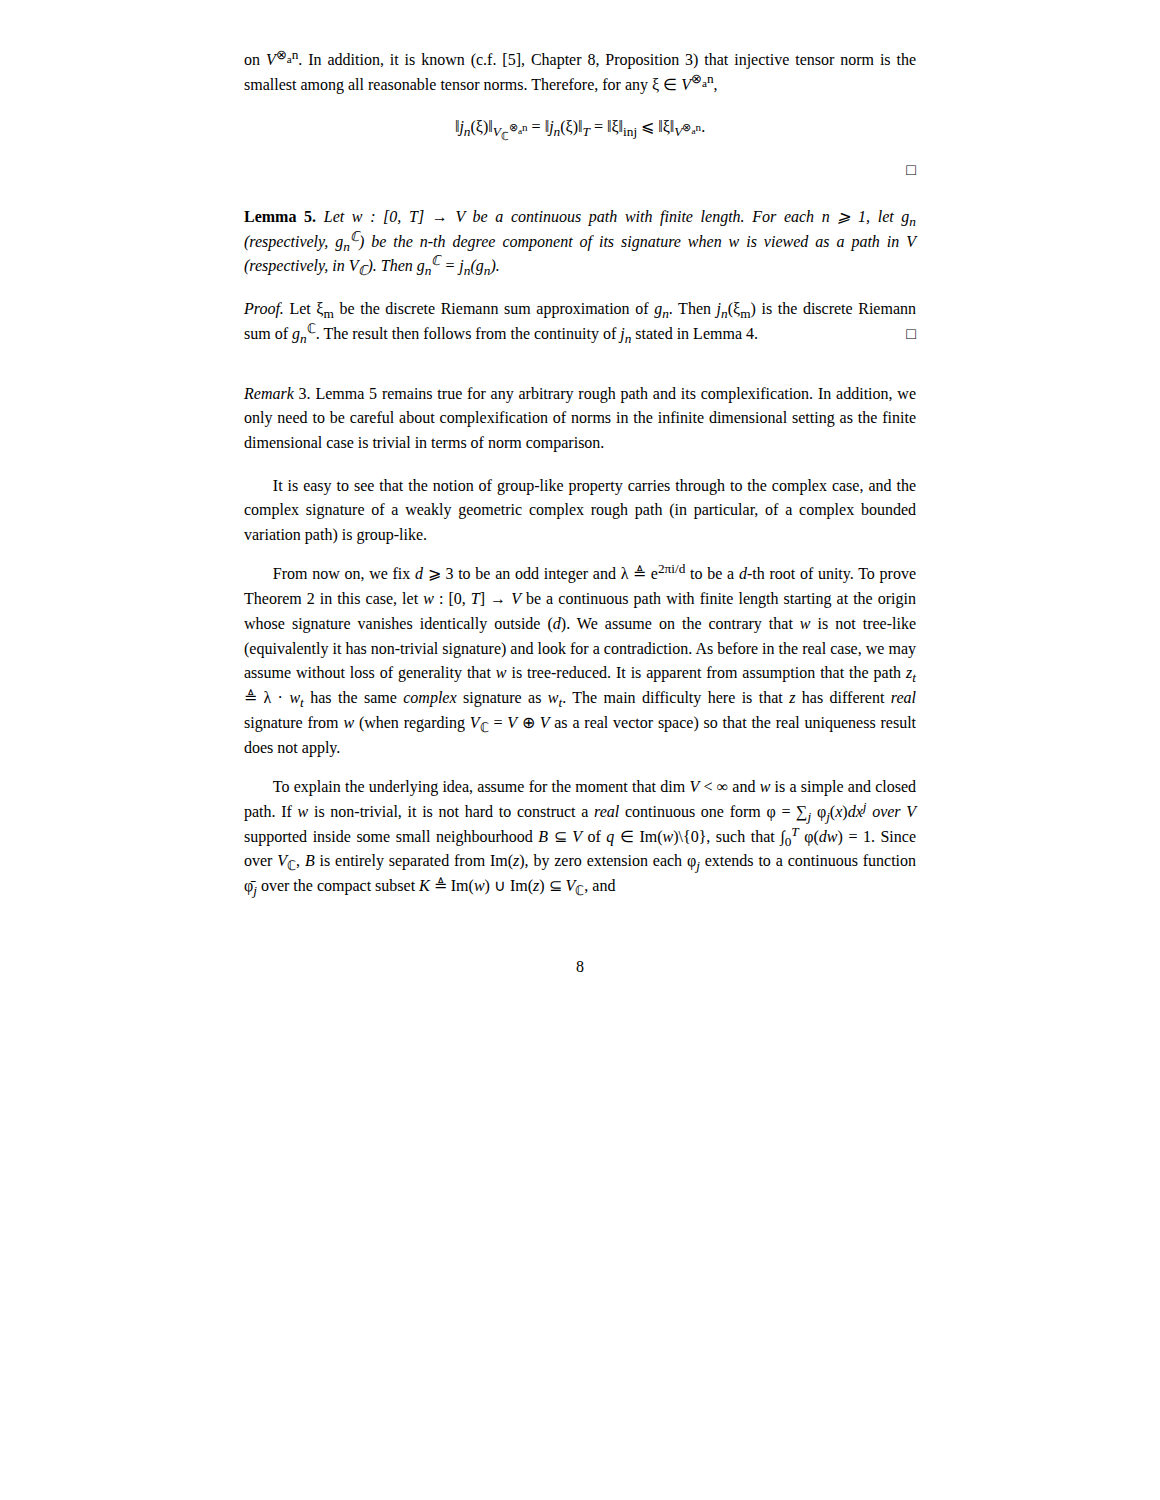on V⊗an. In addition, it is known (c.f. [5], Chapter 8, Proposition 3) that injective tensor norm is the smallest among all reasonable tensor norms. Therefore, for any ξ ∈ V⊗an,
‖jn(ξ)‖Vℂ⊗an = ‖jn(ξ)‖T = ‖ξ‖inj ⩽ ‖ξ‖V⊗an.
□
Lemma 5. Let w : [0, T] → V be a continuous path with finite length. For each n ⩾ 1, let gn (respectively, gnℂ) be the n-th degree component of its signature when w is viewed as a path in V (respectively, in Vℂ). Then gnℂ = jn(gn).
Proof. Let ξm be the discrete Riemann sum approximation of gn. Then jn(ξm) is the discrete Riemann sum of gnℂ. The result then follows from the continuity of jn stated in Lemma 4. □
Remark 3. Lemma 5 remains true for any arbitrary rough path and its complexification. In addition, we only need to be careful about complexification of norms in the infinite dimensional setting as the finite dimensional case is trivial in terms of norm comparison.
It is easy to see that the notion of group-like property carries through to the complex case, and the complex signature of a weakly geometric complex rough path (in particular, of a complex bounded variation path) is group-like.
From now on, we fix d ⩾ 3 to be an odd integer and λ ≜ e2πi/d to be a d-th root of unity. To prove Theorem 2 in this case, let w : [0, T] → V be a continuous path with finite length starting at the origin whose signature vanishes identically outside (d). We assume on the contrary that w is not tree-like (equivalently it has non-trivial signature) and look for a contradiction. As before in the real case, we may assume without loss of generality that w is tree-reduced. It is apparent from assumption that the path zt ≜ λ · wt has the same complex signature as wt. The main difficulty here is that z has different real signature from w (when regarding Vℂ = V ⊕ V as a real vector space) so that the real uniqueness result does not apply.
To explain the underlying idea, assume for the moment that dim V < ∞ and w is a simple and closed path. If w is non-trivial, it is not hard to construct a real continuous one form φ = ∑j φj(x)dxj over V supported inside some small neighbourhood B ⊆ V of q ∈ Im(w)\{0}, such that ∫0T φ(dw) = 1. Since over Vℂ, B is entirely separated from Im(z), by zero extension each φj extends to a continuous function φ̄j over the compact subset K ≜ Im(w) ∪ Im(z) ⊆ Vℂ, and
8